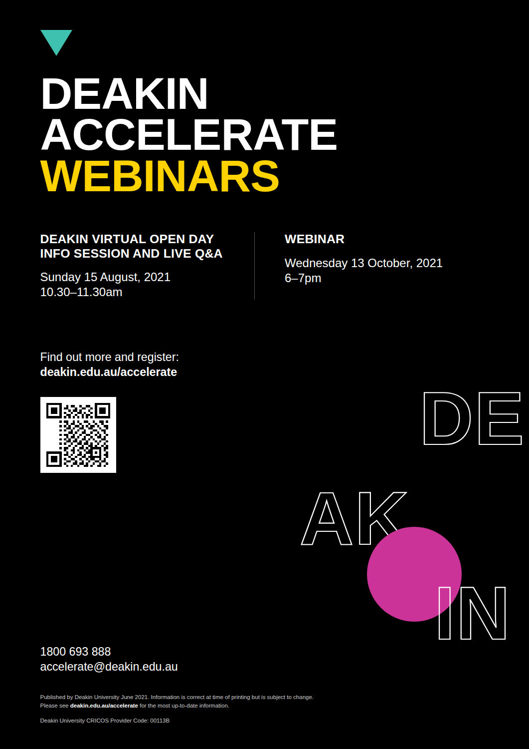Deakin
Accelerate
Webinars
Deakin Virtual Open Day
Info Session and Live Q&A
Sunday 15 August, 2021
10.30–11.30am
Webinar
Wednesday 13 October, 2021
6–7pm
Find out more and register:
deakin.edu.au/accelerate
DE AK IN
1800 693 888
accelerate@deakin.edu.au
Published by Deakin University June 2021. Information is correct at time of printing but is subject to change. Please see deakin.edu.au/accelerate for the most up-to-date information.
Deakin University CRICOS Provider Code: 00113B